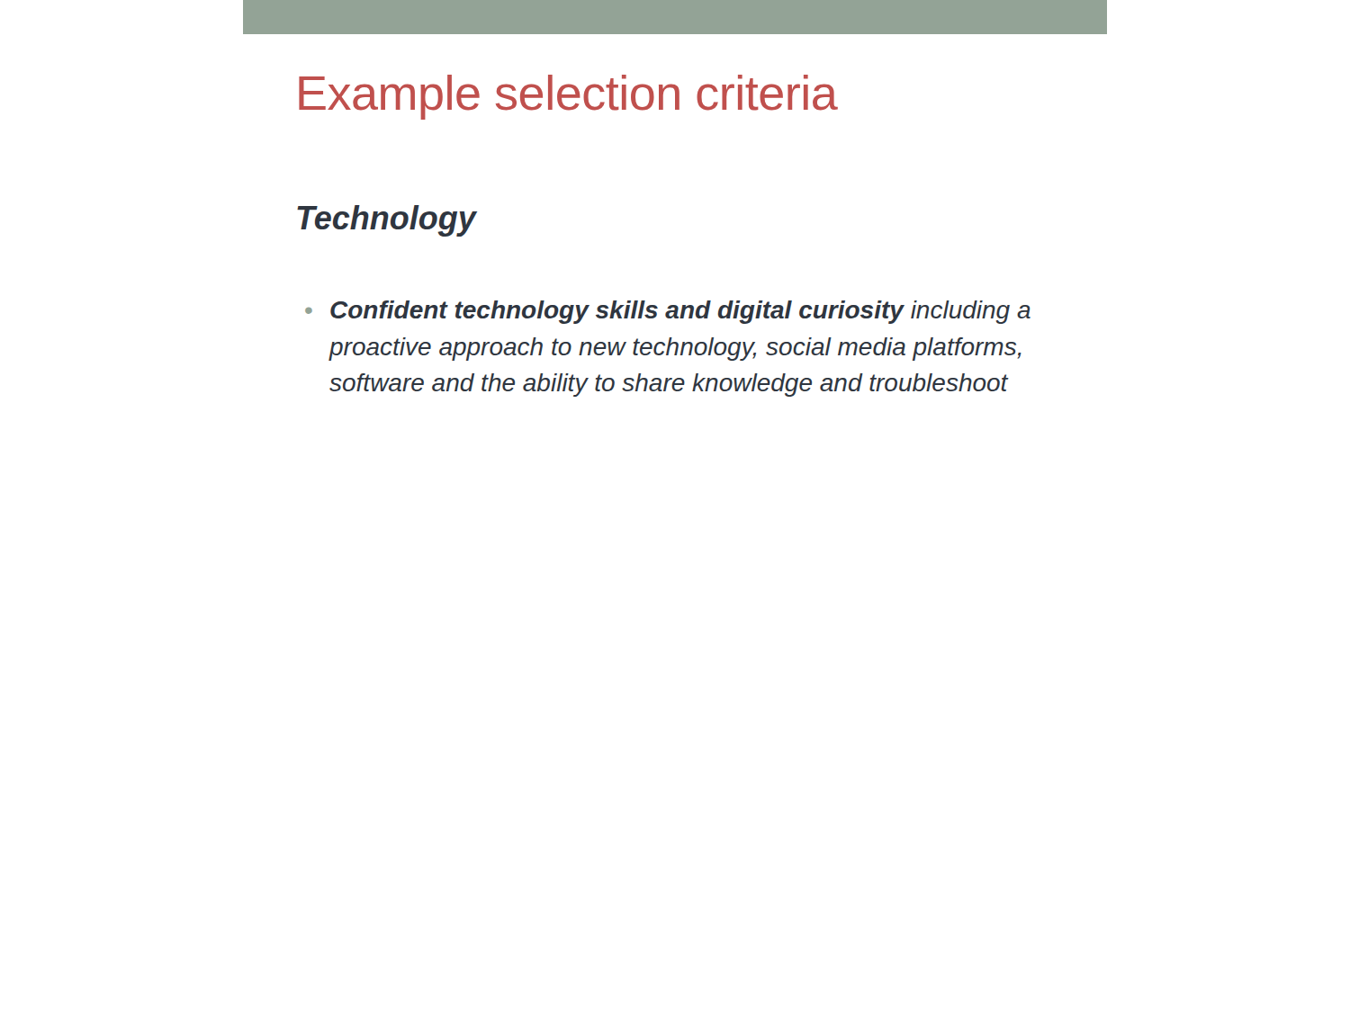Example selection criteria
Technology
Confident technology skills and digital curiosity including a proactive approach to new technology, social media platforms, software and the ability to share knowledge and troubleshoot